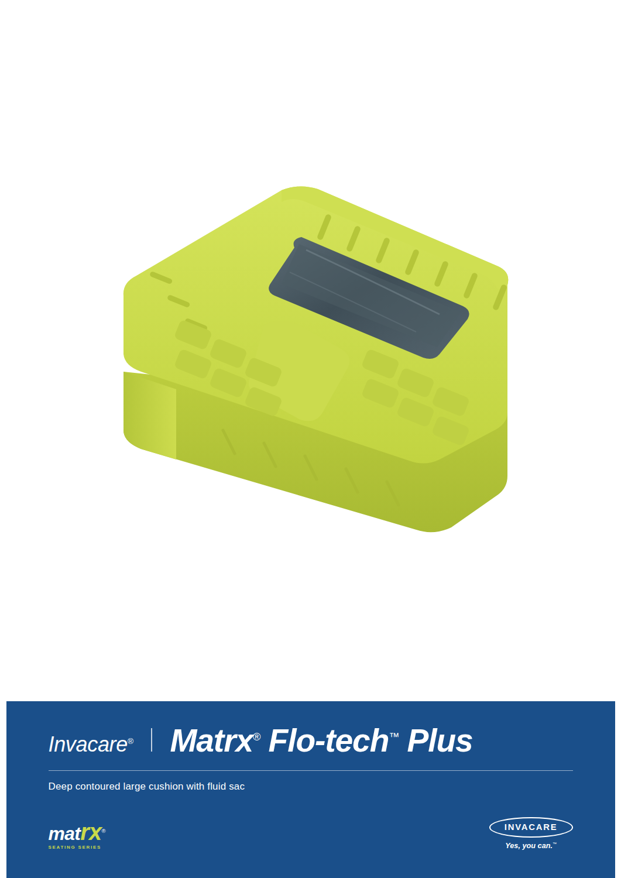Invacare Matrx Flo-tech Plus cushion A deep contoured yellow-green foam wheelchair seat cushion with a dark grey fluid sac insert at the rear.
Invacare®
Matrx® Flo-tech™ Plus
Deep contoured large cushion with fluid sac
matrx® SEATING SERIES
INVACARE Yes, you can.™